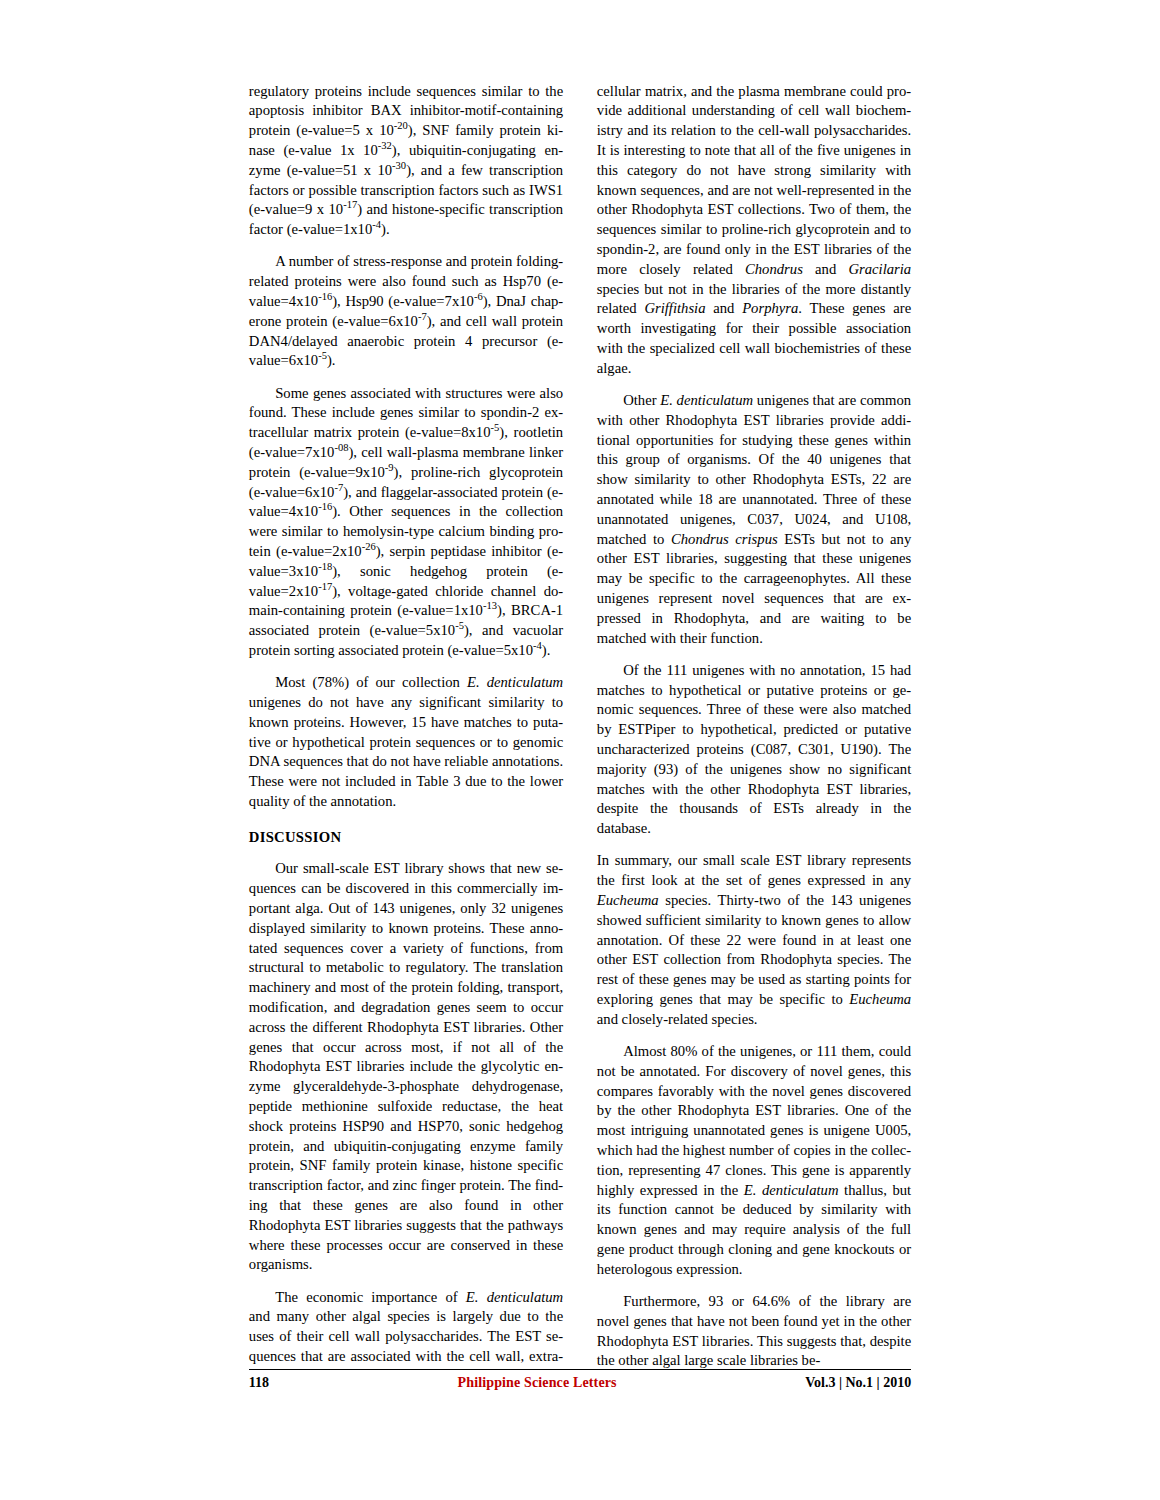regulatory proteins include sequences similar to the apoptosis inhibitor BAX inhibitor-motif-containing protein (e-value=5 x 10-20), SNF family protein kinase (e-value 1x 10-32), ubiquitin-conjugating enzyme (e-value=51 x 10-30), and a few transcription factors or possible transcription factors such as IWS1 (e-value=9 x 10-17) and histone-specific transcription factor (e-value=1x10-4).
A number of stress-response and protein folding-related proteins were also found such as Hsp70 (e-value=4x10-16), Hsp90 (e-value=7x10-6), DnaJ chaperone protein (e-value=6x10-7), and cell wall protein DAN4/delayed anaerobic protein 4 precursor (e-value=6x10-5).
Some genes associated with structures were also found. These include genes similar to spondin-2 extracellular matrix protein (e-value=8x10-5), rootletin (e-value=7x10-08), cell wall-plasma membrane linker protein (e-value=9x10-9), proline-rich glycoprotein (e-value=6x10-7), and flaggelar-associated protein (e-value=4x10-16). Other sequences in the collection were similar to hemolysin-type calcium binding protein (e-value=2x10-26), serpin peptidase inhibitor (e-value=3x10-18), sonic hedgehog protein (e-value=2x10-17), voltage-gated chloride channel domain-containing protein (e-value=1x10-13), BRCA-1 associated protein (e-value=5x10-5), and vacuolar protein sorting associated protein (e-value=5x10-4).
Most (78%) of our collection E. denticulatum unigenes do not have any significant similarity to known proteins. However, 15 have matches to putative or hypothetical protein sequences or to genomic DNA sequences that do not have reliable annotations. These were not included in Table 3 due to the lower quality of the annotation.
DISCUSSION
Our small-scale EST library shows that new sequences can be discovered in this commercially important alga. Out of 143 unigenes, only 32 unigenes displayed similarity to known proteins. These annotated sequences cover a variety of functions, from structural to metabolic to regulatory. The translation machinery and most of the protein folding, transport, modification, and degradation genes seem to occur across the different Rhodophyta EST libraries. Other genes that occur across most, if not all of the Rhodophyta EST libraries include the glycolytic enzyme glyceraldehyde-3-phosphate dehydrogenase, peptide methionine sulfoxide reductase, the heat shock proteins HSP90 and HSP70, sonic hedgehog protein, and ubiquitin-conjugating enzyme family protein, SNF family protein kinase, histone specific transcription factor, and zinc finger protein. The finding that these genes are also found in other Rhodophyta EST libraries suggests that the pathways where these processes occur are conserved in these organisms.
The economic importance of E. denticulatum and many other algal species is largely due to the uses of their cell wall polysaccharides. The EST sequences that are associated with the cell wall, extracellular matrix, and the plasma membrane could provide additional understanding of cell wall biochemistry and its relation to the cell-wall polysaccharides. It is interesting to note that all of the five unigenes in this category do not have strong similarity with known sequences, and are not well-represented in the other Rhodophyta EST collections. Two of them, the sequences similar to proline-rich glycoprotein and to spondin-2, are found only in the EST libraries of the more closely related Chondrus and Gracilaria species but not in the libraries of the more distantly related Griffithsia and Porphyra. These genes are worth investigating for their possible association with the specialized cell wall biochemistries of these algae.
Other E. denticulatum unigenes that are common with other Rhodophyta EST libraries provide additional opportunities for studying these genes within this group of organisms. Of the 40 unigenes that show similarity to other Rhodophyta ESTs, 22 are annotated while 18 are unannotated. Three of these unannotated unigenes, C037, U024, and U108, matched to Chondrus crispus ESTs but not to any other EST libraries, suggesting that these unigenes may be specific to the carrageenophytes. All these unigenes represent novel sequences that are expressed in Rhodophyta, and are waiting to be matched with their function.
Of the 111 unigenes with no annotation, 15 had matches to hypothetical or putative proteins or genomic sequences. Three of these were also matched by ESTPiper to hypothetical, predicted or putative uncharacterized proteins (C087, C301, U190). The majority (93) of the unigenes show no significant matches with the other Rhodophyta EST libraries, despite the thousands of ESTs already in the database.
In summary, our small scale EST library represents the first look at the set of genes expressed in any Eucheuma species. Thirty-two of the 143 unigenes showed sufficient similarity to known genes to allow annotation. Of these 22 were found in at least one other EST collection from Rhodophyta species. The rest of these genes may be used as starting points for exploring genes that may be specific to Eucheuma and closely-related species.
Almost 80% of the unigenes, or 111 them, could not be annotated. For discovery of novel genes, this compares favorably with the novel genes discovered by the other Rhodophyta EST libraries. One of the most intriguing unannotated genes is unigene U005, which had the highest number of copies in the collection, representing 47 clones. This gene is apparently highly expressed in the E. denticulatum thallus, but its function cannot be deduced by similarity with known genes and may require analysis of the full gene product through cloning and gene knockouts or heterologous expression.
Furthermore, 93 or 64.6% of the library are novel genes that have not been found yet in the other Rhodophyta EST libraries. This suggests that, despite the other algal large scale libraries be-
118 Philippine Science Letters Vol.3 | No.1 | 2010